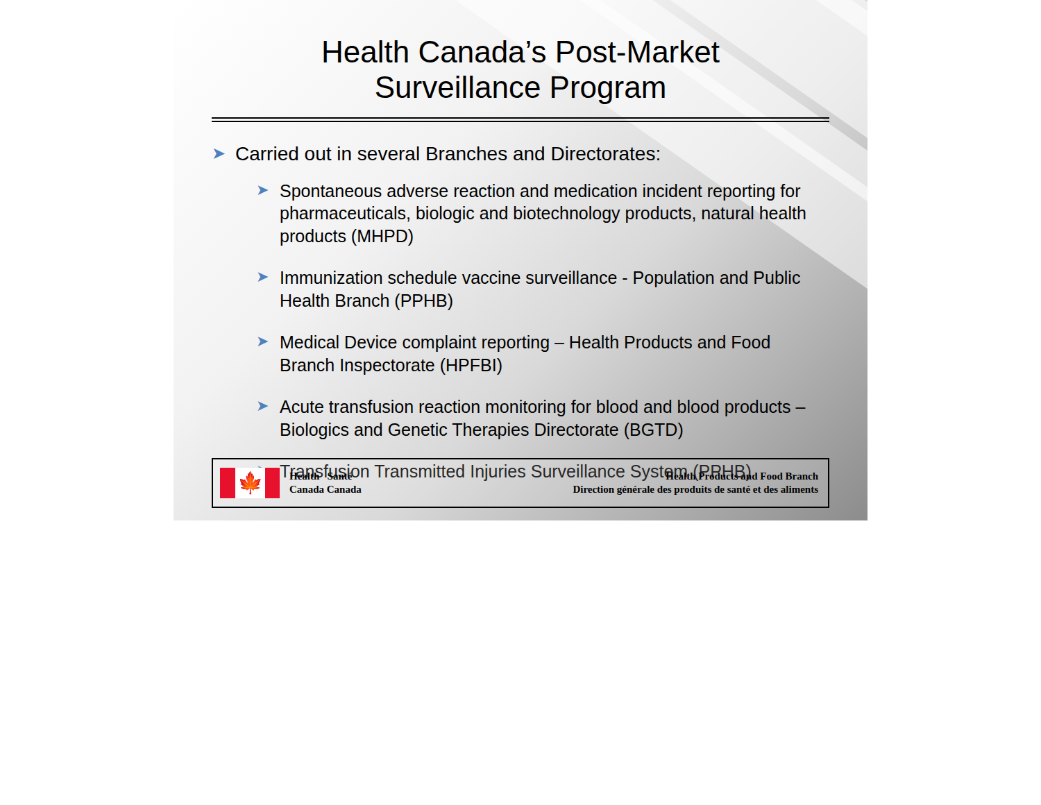Health Canada’s Post-Market
Surveillance Program
Carried out in several Branches and Directorates:
Spontaneous adverse reaction and medication incident reporting for pharmaceuticals, biologic and biotechnology products, natural health products (MHPD)
Immunization schedule vaccine surveillance - Population and Public Health Branch (PPHB)
Medical Device complaint reporting – Health Products and Food Branch Inspectorate (HPFBI)
Acute transfusion reaction monitoring for blood and blood products – Biologics and Genetic Therapies Directorate (BGTD)
Transfusion Transmitted Injuries Surveillance System (PPHB)
🍁
Health Santé
Canada Canada
Health Products and Food Branch
Direction générale des produits de santé et des aliments